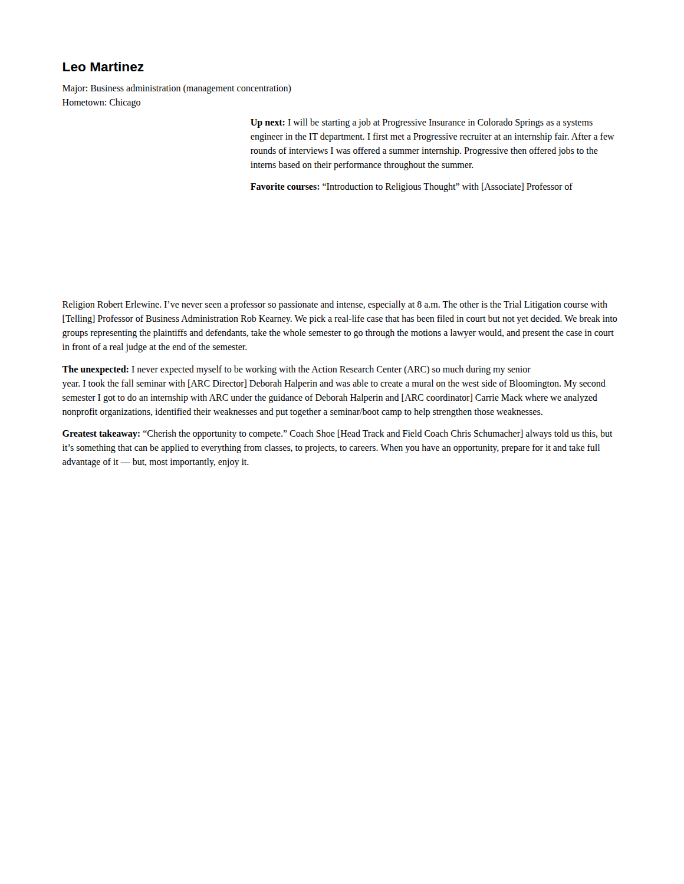Leo Martinez
Major: Business administration (management concentration)
Hometown: Chicago
Up next: I will be starting a job at Progressive Insurance in Colorado Springs as a systems engineer in the IT department. I first met a Progressive recruiter at an internship fair. After a few rounds of interviews I was offered a summer internship. Progressive then offered jobs to the interns based on their performance throughout the summer.
Favorite courses: “Introduction to Religious Thought” with [Associate] Professor of
Religion Robert Erlewine. I’ve never seen a professor so passionate and intense, especially at 8 a.m. The other is the Trial Litigation course with [Telling] Professor of Business Administration Rob Kearney. We pick a real-life case that has been filed in court but not yet decided. We break into groups representing the plaintiffs and defendants, take the whole semester to go through the motions a lawyer would, and present the case in court in front of a real judge at the end of the semester.
The unexpected: I never expected myself to be working with the Action Research Center (ARC) so much during my senior
year. I took the fall seminar with [ARC Director] Deborah Halperin and was able to create a mural on the west side of Bloomington. My second semester I got to do an internship with ARC under the guidance of Deborah Halperin and [ARC coordinator] Carrie Mack where we analyzed nonprofit organizations, identified their weaknesses and put together a seminar/boot camp to help strengthen those weaknesses.
Greatest takeaway: “Cherish the opportunity to compete.” Coach Shoe [Head Track and Field Coach Chris Schumacher] always told us this, but it’s something that can be applied to everything from classes, to projects, to careers. When you have an opportunity, prepare for it and take full advantage of it — but, most importantly, enjoy it.